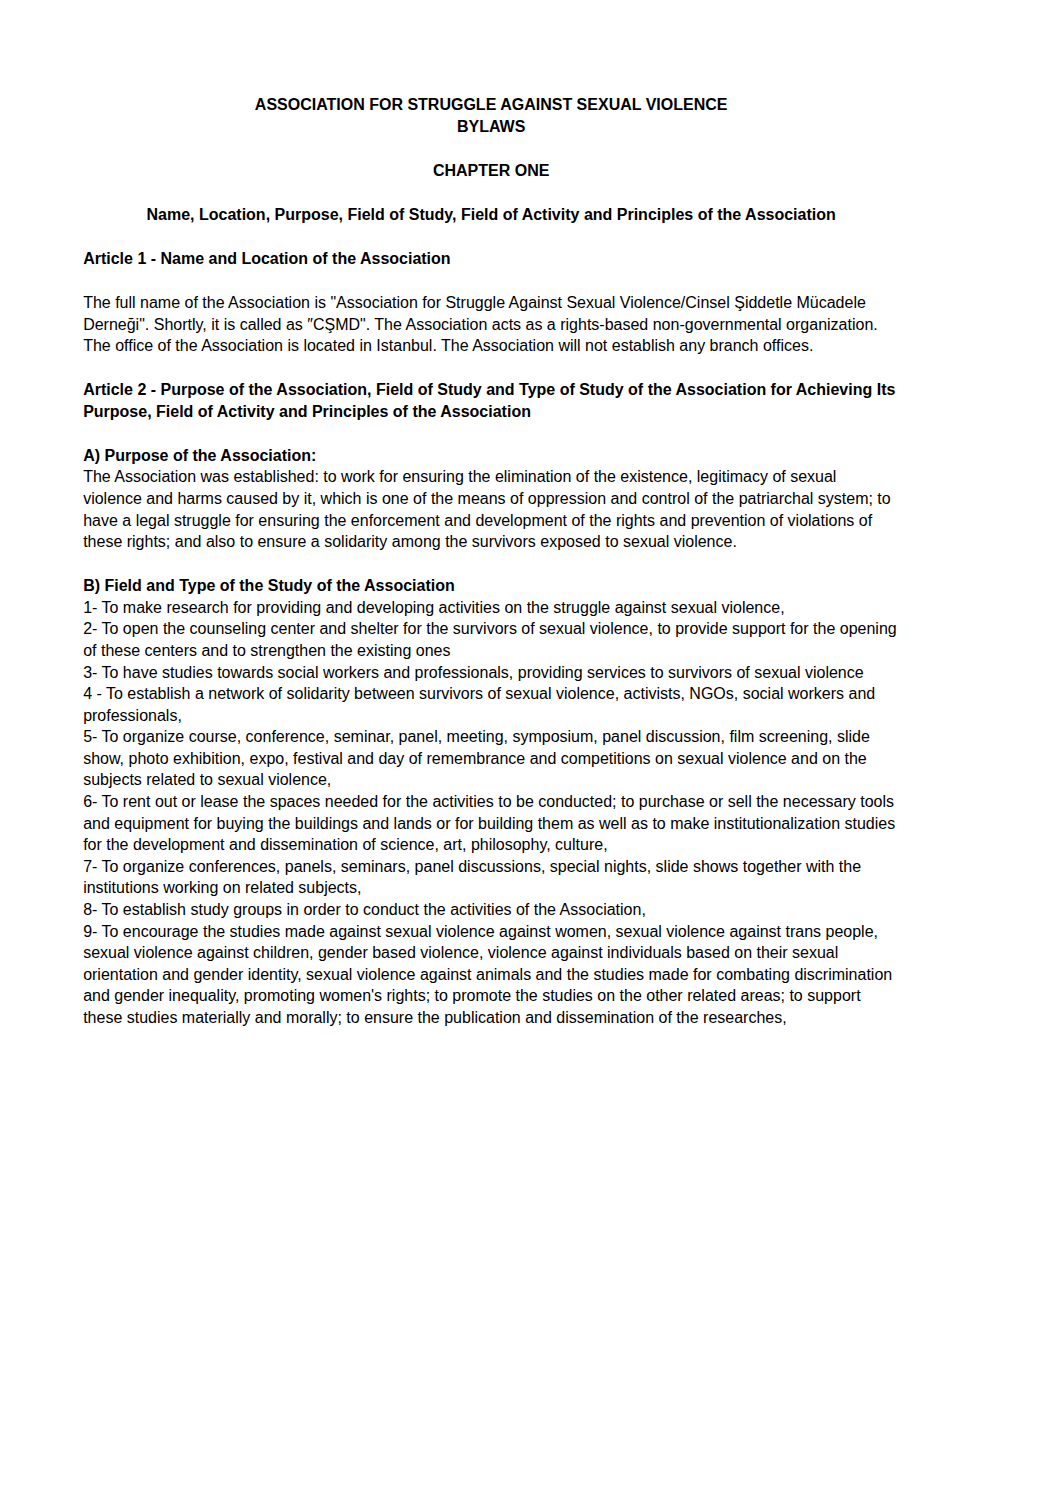ASSOCIATION FOR STRUGGLE AGAINST SEXUAL VIOLENCE
BYLAWS
CHAPTER ONE
Name, Location, Purpose, Field of Study, Field of Activity and Principles of the Association
Article 1 - Name and Location of the Association
The full name of the Association is "Association for Struggle Against Sexual Violence/Cinsel Şiddetle Mücadele Derneği". Shortly, it is called as ″CŞMD". The Association acts as a rights-based non-governmental organization. The office of the Association is located in Istanbul. The Association will not establish any branch offices.
Article 2 - Purpose of the Association, Field of Study and Type of Study of the Association for Achieving Its Purpose, Field of Activity and Principles of the Association
A) Purpose of the Association:
The Association was established: to work for ensuring the elimination of the existence, legitimacy of sexual violence and harms caused by it, which is one of the means of oppression and control of the patriarchal system; to have a legal struggle for ensuring the enforcement and development of the rights and prevention of violations of these rights; and also to ensure a solidarity among the survivors exposed to sexual violence.
B) Field and Type of the Study of the Association
1- To make research for providing and developing activities on the struggle against sexual violence,
2- To open the counseling center and shelter for the survivors of sexual violence, to provide support for the opening of these centers and to strengthen the existing ones
3- To have studies towards social workers and professionals, providing services to survivors of sexual violence
4 - To establish a network of solidarity between survivors of sexual violence, activists, NGOs, social workers and professionals,
5- To organize course, conference, seminar, panel, meeting, symposium, panel discussion, film screening, slide show, photo exhibition, expo, festival and day of remembrance and competitions on sexual violence and on the subjects related to sexual violence,
6- To rent out or lease the spaces needed for the activities to be conducted; to purchase or sell the necessary tools and equipment for buying the buildings and lands or for building them as well as to make institutionalization studies for the development and dissemination of science, art, philosophy, culture,
7- To organize conferences, panels, seminars, panel discussions, special nights, slide shows together with the institutions working on related subjects,
8- To establish study groups in order to conduct the activities of the Association,
9- To encourage the studies made against sexual violence against women, sexual violence against trans people, sexual violence against children, gender based violence, violence against individuals based on their sexual orientation and gender identity, sexual violence against animals and the studies made for combating discrimination and gender inequality, promoting women's rights; to promote the studies on the other related areas; to support these studies materially and morally; to ensure the publication and dissemination of the researches,